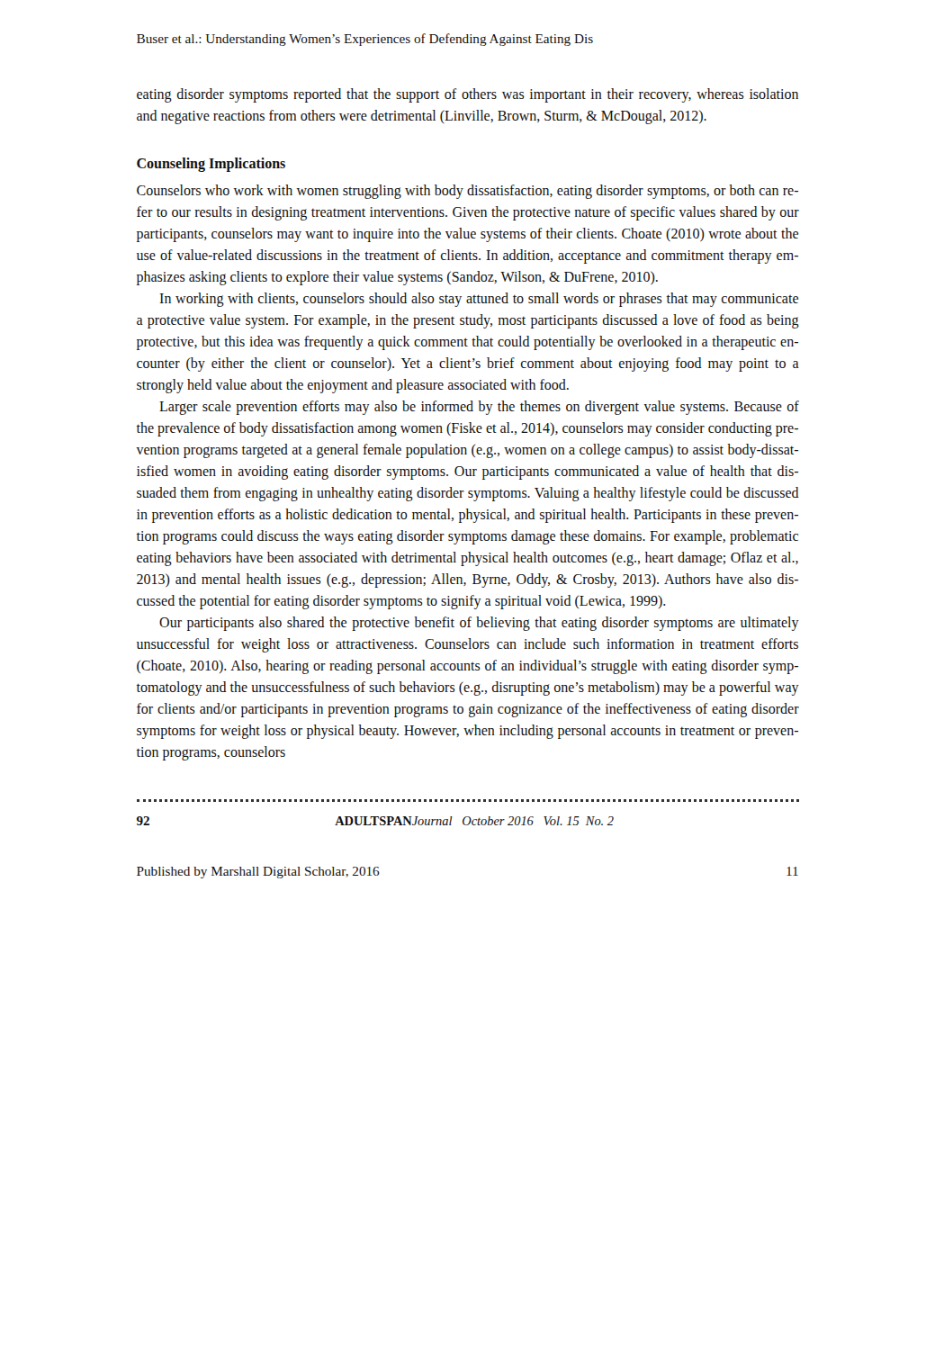Buser et al.: Understanding Women’s Experiences of Defending Against Eating Dis
eating disorder symptoms reported that the support of others was important in their recovery, whereas isolation and negative reactions from others were detrimental (Linville, Brown, Sturm, & McDougal, 2012).
Counseling Implications
Counselors who work with women struggling with body dissatisfaction, eating disorder symptoms, or both can refer to our results in designing treatment interventions. Given the protective nature of specific values shared by our participants, counselors may want to inquire into the value systems of their clients. Choate (2010) wrote about the use of value-related discussions in the treatment of clients. In addition, acceptance and commitment therapy emphasizes asking clients to explore their value systems (Sandoz, Wilson, & DuFrene, 2010).
In working with clients, counselors should also stay attuned to small words or phrases that may communicate a protective value system. For example, in the present study, most participants discussed a love of food as being protective, but this idea was frequently a quick comment that could potentially be overlooked in a therapeutic encounter (by either the client or counselor). Yet a client’s brief comment about enjoying food may point to a strongly held value about the enjoyment and pleasure associated with food.
Larger scale prevention efforts may also be informed by the themes on divergent value systems. Because of the prevalence of body dissatisfaction among women (Fiske et al., 2014), counselors may consider conducting prevention programs targeted at a general female population (e.g., women on a college campus) to assist body-dissatisfied women in avoiding eating disorder symptoms. Our participants communicated a value of health that dissuaded them from engaging in unhealthy eating disorder symptoms. Valuing a healthy lifestyle could be discussed in prevention efforts as a holistic dedication to mental, physical, and spiritual health. Participants in these prevention programs could discuss the ways eating disorder symptoms damage these domains. For example, problematic eating behaviors have been associated with detrimental physical health outcomes (e.g., heart damage; Oflaz et al., 2013) and mental health issues (e.g., depression; Allen, Byrne, Oddy, & Crosby, 2013). Authors have also discussed the potential for eating disorder symptoms to signify a spiritual void (Lewica, 1999).
Our participants also shared the protective benefit of believing that eating disorder symptoms are ultimately unsuccessful for weight loss or attractiveness. Counselors can include such information in treatment efforts (Choate, 2010). Also, hearing or reading personal accounts of an individual’s struggle with eating disorder symptomatology and the unsuccessfulness of such behaviors (e.g., disrupting one’s metabolism) may be a powerful way for clients and/or participants in prevention programs to gain cognizance of the ineffectiveness of eating disorder symptoms for weight loss or physical beauty. However, when including personal accounts in treatment or prevention programs, counselors
92 ADULTSPAN Journal October 2016 Vol. 15 No. 2
Published by Marshall Digital Scholar, 2016 11